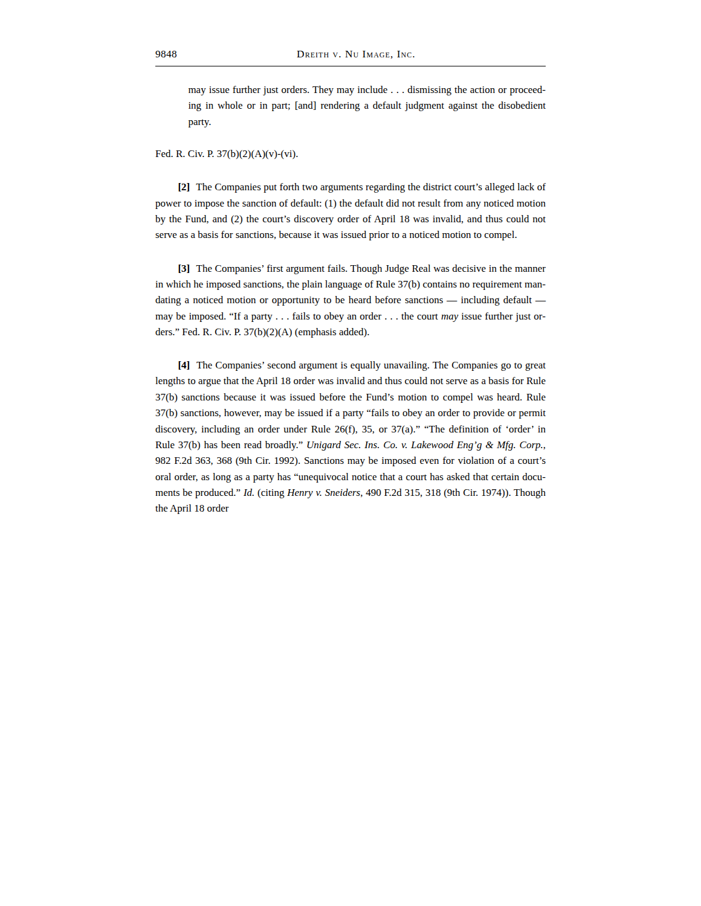9848 Dreith v. Nu Image, Inc.
may issue further just orders. They may include . . . dismissing the action or proceeding in whole or in part; [and] rendering a default judgment against the disobedient party.
Fed. R. Civ. P. 37(b)(2)(A)(v)-(vi).
[2] The Companies put forth two arguments regarding the district court’s alleged lack of power to impose the sanction of default: (1) the default did not result from any noticed motion by the Fund, and (2) the court’s discovery order of April 18 was invalid, and thus could not serve as a basis for sanctions, because it was issued prior to a noticed motion to compel.
[3] The Companies’ first argument fails. Though Judge Real was decisive in the manner in which he imposed sanctions, the plain language of Rule 37(b) contains no requirement mandating a noticed motion or opportunity to be heard before sanctions — including default — may be imposed. “If a party . . . fails to obey an order . . . the court may issue further just orders.” Fed. R. Civ. P. 37(b)(2)(A) (emphasis added).
[4] The Companies’ second argument is equally unavailing. The Companies go to great lengths to argue that the April 18 order was invalid and thus could not serve as a basis for Rule 37(b) sanctions because it was issued before the Fund’s motion to compel was heard. Rule 37(b) sanctions, however, may be issued if a party “fails to obey an order to provide or permit discovery, including an order under Rule 26(f), 35, or 37(a).” “The definition of ‘order’ in Rule 37(b) has been read broadly.” Unigard Sec. Ins. Co. v. Lakewood Eng’g & Mfg. Corp., 982 F.2d 363, 368 (9th Cir. 1992). Sanctions may be imposed even for violation of a court’s oral order, as long as a party has “unequivocal notice that a court has asked that certain documents be produced.” Id. (citing Henry v. Sneiders, 490 F.2d 315, 318 (9th Cir. 1974)). Though the April 18 order